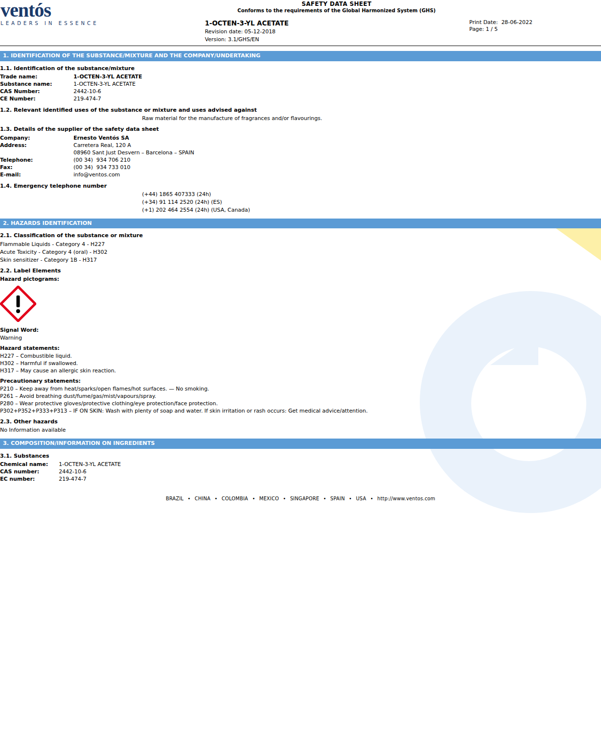| vento ́ s LEADERS IN ESSENCE | SAFETY DATA SHEET Conforms to the requirements of the Global Harmonized System (GHS) 1-OCTEN-3-YL ACETATE Revision date: 05-12-2018 Version: 3.1/GHS/EN | Print Date: 28-06-2022 Page: 1 / 5 |
1. IDENTIFICATION OF THE SUBSTANCE/MIXTURE AND THE COMPANY/UNDERTAKING
1.1. Identification of the substance/mixture
| Trade name: | 1-OCTEN-3-YL ACETATE |
| Substance name: | 1-OCTEN-3-YL ACETATE |
| CAS Number: | 2442-10-6 |
| CE Number: | 219-474-7 |
1.2. Relevant identified uses of the substance or mixture and uses advised against
Raw material for the manufacture of fragrances and/or flavourings.
1.3. Details of the supplier of the safety data sheet
| Company: | Ernesto Ventós SA |
| Address: | Carretera Real, 120 A |
| | 08960 Sant Just Desvern – Barcelona – SPAIN |
| Telephone: | (00 34) 934 706 210 |
| Fax: | (00 34) 934 733 010 |
| E-mail: | info@ventos.com |
1.4. Emergency telephone number
(+44) 1865 407333 (24h)
(+34) 91 114 2520 (24h) (ES)
(+1) 202 464 2554 (24h) (USA, Canada)
2. HAZARDS IDENTIFICATION
2.1. Classification of the substance or mixture
Flammable Liquids - Category 4 - H227
Acute Toxicity - Category 4 (oral) - H302
Skin sensitizer - Category 1B - H317
2.2. Label Elements
Hazard pictograms:
Signal Word:
Warning
Hazard statements:
H227 – Combustible liquid.
H302 – Harmful if swallowed.
H317 – May cause an allergic skin reaction.
Precautionary statements:
P210 – Keep away from heat/sparks/open flames/hot surfaces. — No smoking.
P261 – Avoid breathing dust/fume/gas/mist/vapours/spray.
P280 – Wear protective gloves/protective clothing/eye protection/face protection.
P302+P352+P333+P313 – IF ON SKIN: Wash with plenty of soap and water. If skin irritation or rash occurs: Get medical advice/attention.
2.3. Other hazards
No Information available
3. COMPOSITION/INFORMATION ON INGREDIENTS
3.1. Substances
| Chemical name: | 1-OCTEN-3-YL ACETATE |
| CAS number: | 2442-10-6 |
| EC number: | 219-474-7 |
BRAZIL • CHINA • COLOMBIA • MEXICO • SINGAPORE • SPAIN • USA • http://www.ventos.com